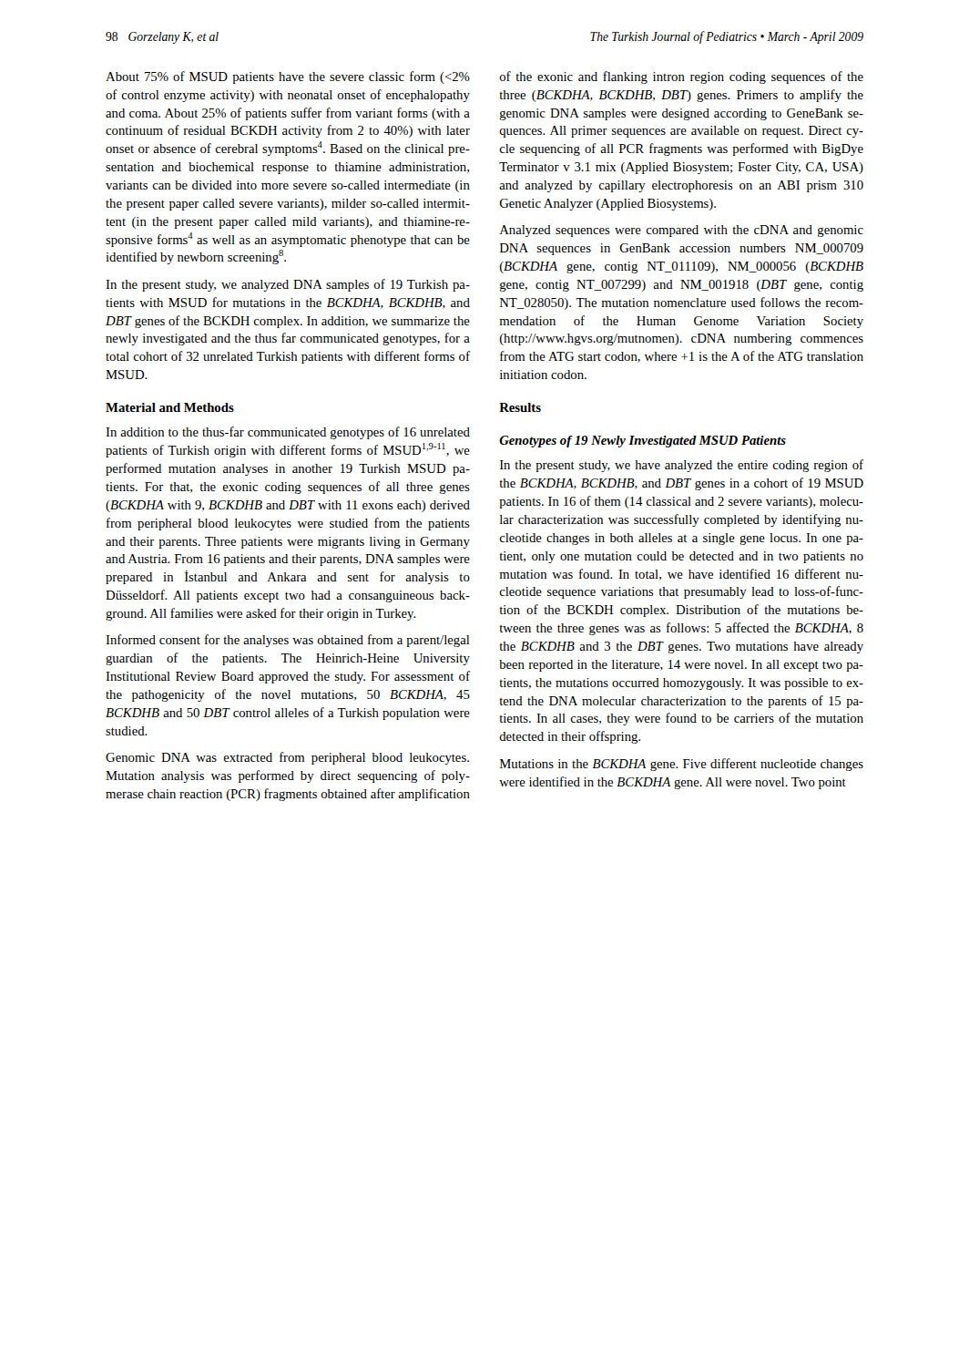98 Gorzelany K, et al
The Turkish Journal of Pediatrics • March - April 2009
About 75% of MSUD patients have the severe classic form (<2% of control enzyme activity) with neonatal onset of encephalopathy and coma. About 25% of patients suffer from variant forms (with a continuum of residual BCKDH activity from 2 to 40%) with later onset or absence of cerebral symptoms4. Based on the clinical presentation and biochemical response to thiamine administration, variants can be divided into more severe so-called intermediate (in the present paper called severe variants), milder so-called intermittent (in the present paper called mild variants), and thiamine-responsive forms4 as well as an asymptomatic phenotype that can be identified by newborn screening8.
In the present study, we analyzed DNA samples of 19 Turkish patients with MSUD for mutations in the BCKDHA, BCKDHB, and DBT genes of the BCKDH complex. In addition, we summarize the newly investigated and the thus far communicated genotypes, for a total cohort of 32 unrelated Turkish patients with different forms of MSUD.
Material and Methods
In addition to the thus-far communicated genotypes of 16 unrelated patients of Turkish origin with different forms of MSUD1,9-11, we performed mutation analyses in another 19 Turkish MSUD patients. For that, the exonic coding sequences of all three genes (BCKDHA with 9, BCKDHB and DBT with 11 exons each) derived from peripheral blood leukocytes were studied from the patients and their parents. Three patients were migrants living in Germany and Austria. From 16 patients and their parents, DNA samples were prepared in İstanbul and Ankara and sent for analysis to Düsseldorf. All patients except two had a consanguineous background. All families were asked for their origin in Turkey.
Informed consent for the analyses was obtained from a parent/legal guardian of the patients. The Heinrich-Heine University Institutional Review Board approved the study. For assessment of the pathogenicity of the novel mutations, 50 BCKDHA, 45 BCKDHB and 50 DBT control alleles of a Turkish population were studied.
Genomic DNA was extracted from peripheral blood leukocytes. Mutation analysis was performed by direct sequencing of polymerase chain reaction (PCR) fragments obtained after amplification of the exonic and flanking intron region coding sequences of the three (BCKDHA, BCKDHB, DBT) genes. Primers to amplify the genomic DNA samples were designed according to GeneBank sequences. All primer sequences are available on request. Direct cycle sequencing of all PCR fragments was performed with BigDye Terminator v 3.1 mix (Applied Biosystem; Foster City, CA, USA) and analyzed by capillary electrophoresis on an ABI prism 310 Genetic Analyzer (Applied Biosystems).
Analyzed sequences were compared with the cDNA and genomic DNA sequences in GenBank accession numbers NM_000709 (BCKDHA gene, contig NT_011109), NM_000056 (BCKDHB gene, contig NT_007299) and NM_001918 (DBT gene, contig NT_028050). The mutation nomenclature used follows the recommendation of the Human Genome Variation Society (http://www.hgvs.org/mutnomen). cDNA numbering commences from the ATG start codon, where +1 is the A of the ATG translation initiation codon.
Results
Genotypes of 19 Newly Investigated MSUD Patients
In the present study, we have analyzed the entire coding region of the BCKDHA, BCKDHB, and DBT genes in a cohort of 19 MSUD patients. In 16 of them (14 classical and 2 severe variants), molecular characterization was successfully completed by identifying nucleotide changes in both alleles at a single gene locus. In one patient, only one mutation could be detected and in two patients no mutation was found. In total, we have identified 16 different nucleotide sequence variations that presumably lead to loss-of-function of the BCKDH complex. Distribution of the mutations between the three genes was as follows: 5 affected the BCKDHA, 8 the BCKDHB and 3 the DBT genes. Two mutations have already been reported in the literature, 14 were novel. In all except two patients, the mutations occurred homozygously. It was possible to extend the DNA molecular characterization to the parents of 15 patients. In all cases, they were found to be carriers of the mutation detected in their offspring.
Mutations in the BCKDHA gene. Five different nucleotide changes were identified in the BCKDHA gene. All were novel. Two point